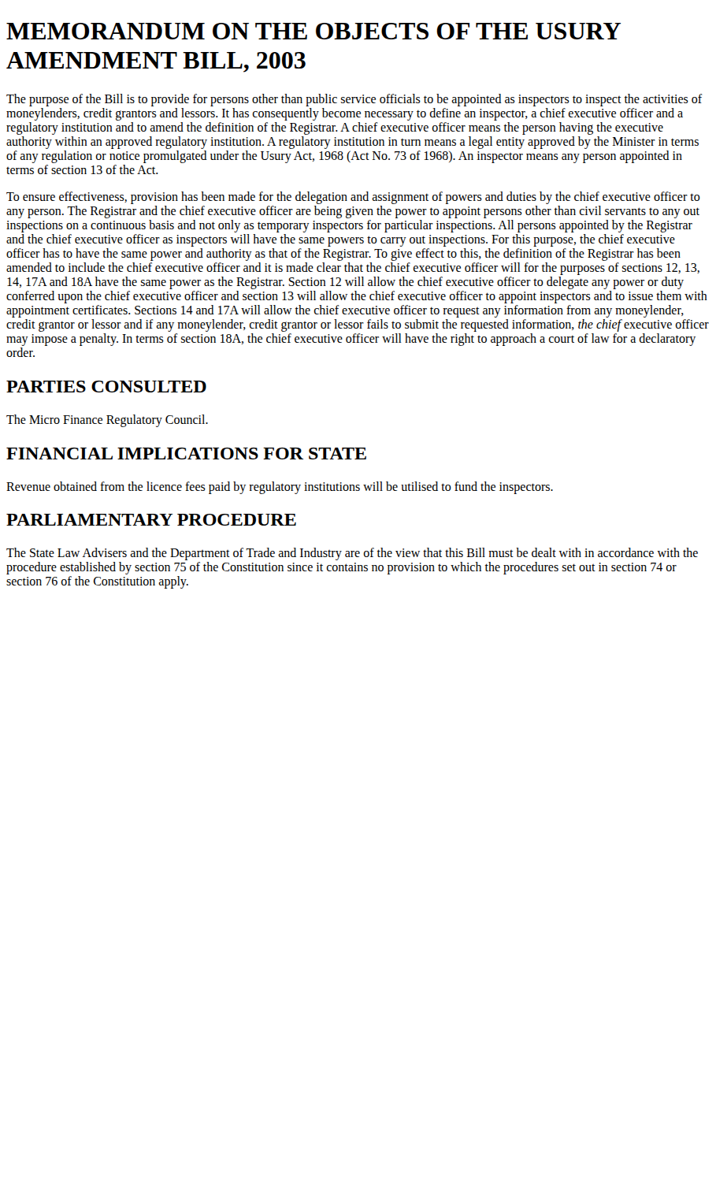MEMORANDUM ON THE OBJECTS OF THE USURY AMENDMENT BILL, 2003
The purpose of the Bill is to provide for persons other than public service officials to be appointed as inspectors to inspect the activities of moneylenders, credit grantors and lessors. It has consequently become necessary to define an inspector, a chief executive officer and a regulatory institution and to amend the definition of the Registrar. A chief executive officer means the person having the executive authority within an approved regulatory institution. A regulatory institution in turn means a legal entity approved by the Minister in terms of any regulation or notice promulgated under the Usury Act, 1968 (Act No. 73 of 1968). An inspector means any person appointed in terms of section 13 of the Act.
To ensure effectiveness, provision has been made for the delegation and assignment of powers and duties by the chief executive officer to any person. The Registrar and the chief executive officer are being given the power to appoint persons other than civil servants to any out inspections on a continuous basis and not only as temporary inspectors for particular inspections. All persons appointed by the Registrar and the chief executive officer as inspectors will have the same powers to carry out inspections. For this purpose, the chief executive officer has to have the same power and authority as that of the Registrar. To give effect to this, the definition of the Registrar has been amended to include the chief executive officer and it is made clear that the chief executive officer will for the purposes of sections 12, 13, 14, 17A and 18A have the same power as the Registrar. Section 12 will allow the chief executive officer to delegate any power or duty conferred upon the chief executive officer and section 13 will allow the chief executive officer to appoint inspectors and to issue them with appointment certificates. Sections 14 and 17A will allow the chief executive officer to request any information from any moneylender, credit grantor or lessor and if any moneylender, credit grantor or lessor fails to submit the requested information, the chief executive officer may impose a penalty. In terms of section 18A, the chief executive officer will have the right to approach a court of law for a declaratory order.
PARTIES CONSULTED
The Micro Finance Regulatory Council.
FINANCIAL IMPLICATIONS FOR STATE
Revenue obtained from the licence fees paid by regulatory institutions will be utilised to fund the inspectors.
PARLIAMENTARY PROCEDURE
The State Law Advisers and the Department of Trade and Industry are of the view that this Bill must be dealt with in accordance with the procedure established by section 75 of the Constitution since it contains no provision to which the procedures set out in section 74 or section 76 of the Constitution apply.